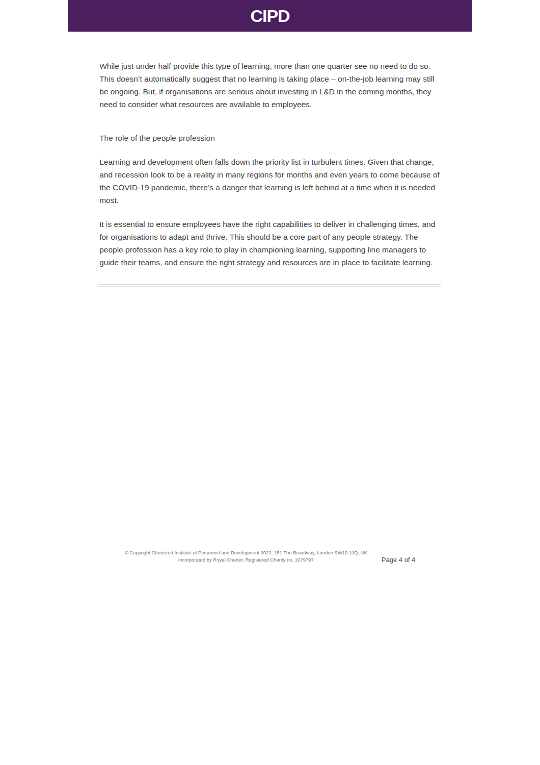CIPD
While just under half provide this type of learning, more than one quarter see no need to do so. This doesn’t automatically suggest that no learning is taking place – on-the-job learning may still be ongoing. But, if organisations are serious about investing in L&D in the coming months, they need to consider what resources are available to employees.
The role of the people profession
Learning and development often falls down the priority list in turbulent times. Given that change, and recession look to be a reality in many regions for months and even years to come because of the COVID-19 pandemic, there’s a danger that learning is left behind at a time when it is needed most.
It is essential to ensure employees have the right capabilities to deliver in challenging times, and for organisations to adapt and thrive. This should be a core part of any people strategy. The people profession has a key role to play in championing learning, supporting line managers to guide their teams, and ensure the right strategy and resources are in place to facilitate learning.
© Copyright Chartered Institute of Personnel and Development 2022, 151 The Broadway, London SW19 1JQ, UK
Incorporated by Royal Charter, Registered Charity no. 1079797
Page 4 of 4